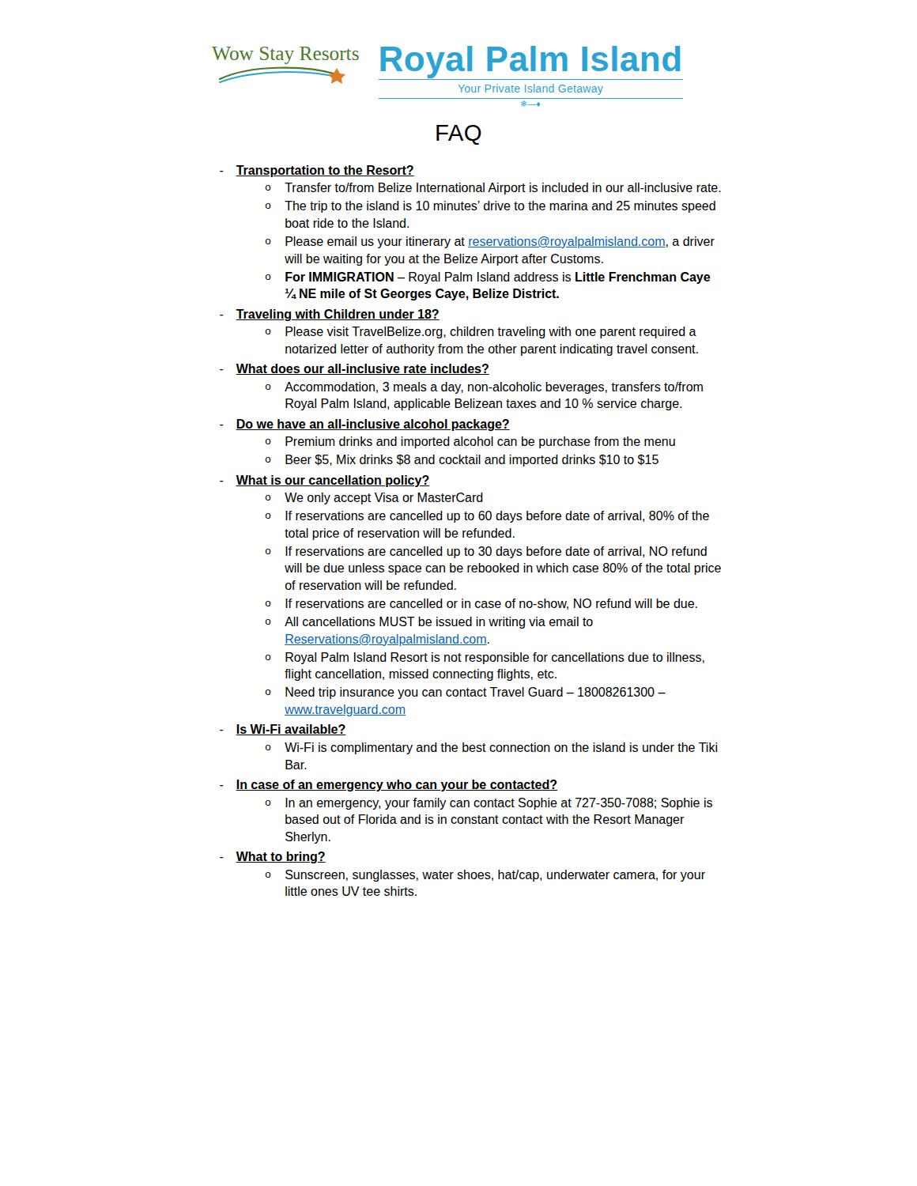Wow Stay Resorts
Royal Palm Island
Your Private Island Getaway
❄—♦
FAQ
Transportation to the Resort?
Transfer to/from Belize International Airport is included in our all-inclusive rate.
The trip to the island is 10 minutes’ drive to the marina and 25 minutes speed boat ride to the Island.
Please email us your itinerary at reservations@royalpalmisland.com, a driver will be waiting for you at the Belize Airport after Customs.
For IMMIGRATION – Royal Palm Island address is Little Frenchman Caye ¼ NE mile of St Georges Caye, Belize District.
Traveling with Children under 18?
Please visit TravelBelize.org, children traveling with one parent required a notarized letter of authority from the other parent indicating travel consent.
What does our all-inclusive rate includes?
Accommodation, 3 meals a day, non-alcoholic beverages, transfers to/from Royal Palm Island, applicable Belizean taxes and 10 % service charge.
Do we have an all-inclusive alcohol package?
Premium drinks and imported alcohol can be purchase from the menu
Beer $5, Mix drinks $8 and cocktail and imported drinks $10 to $15
What is our cancellation policy?
We only accept Visa or MasterCard
If reservations are cancelled up to 60 days before date of arrival, 80% of the total price of reservation will be refunded.
If reservations are cancelled up to 30 days before date of arrival, NO refund will be due unless space can be rebooked in which case 80% of the total price of reservation will be refunded.
If reservations are cancelled or in case of no-show, NO refund will be due.
All cancellations MUST be issued in writing via email to Reservations@royalpalmisland.com.
Royal Palm Island Resort is not responsible for cancellations due to illness, flight cancellation, missed connecting flights, etc.
Need trip insurance you can contact Travel Guard – 18008261300 – www.travelguard.com
Is Wi-Fi available?
Wi-Fi is complimentary and the best connection on the island is under the Tiki Bar.
In case of an emergency who can your be contacted?
In an emergency, your family can contact Sophie at 727-350-7088; Sophie is based out of Florida and is in constant contact with the Resort Manager Sherlyn.
What to bring?
Sunscreen, sunglasses, water shoes, hat/cap, underwater camera, for your little ones UV tee shirts.